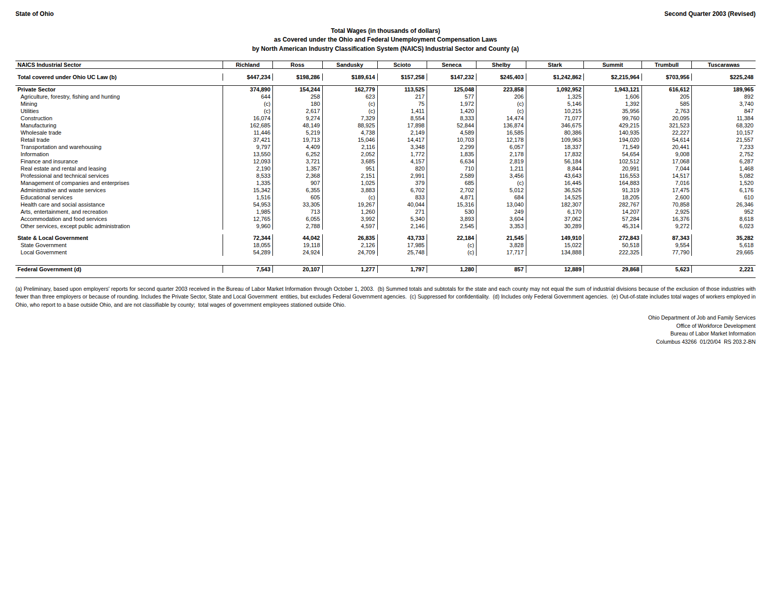State of Ohio
Second Quarter 2003 (Revised)
Total Wages (in thousands of dollars)
as Covered under the Ohio and Federal Unemployment Compensation Laws
by North American Industry Classification System (NAICS) Industrial Sector and County (a)
| NAICS Industrial Sector | Richland | Ross | Sandusky | Scioto | Seneca | Shelby | Stark | Summit | Trumbull | Tuscarawas |
| --- | --- | --- | --- | --- | --- | --- | --- | --- | --- | --- |
| Total covered under Ohio UC Law (b) | $447,234 | $198,286 | $189,614 | $157,258 | $147,232 | $245,403 | $1,242,862 | $2,215,964 | $703,956 | $225,248 |
| Private Sector | 374,890 | 154,244 | 162,779 | 113,525 | 125,048 | 223,858 | 1,092,952 | 1,943,121 | 616,612 | 189,965 |
| Agriculture, forestry, fishing and hunting | 644 | 258 | 623 | 217 | 577 | 206 | 1,325 | 1,606 | 205 | 892 |
| Mining | (c) | 180 | (c) | 75 | 1,972 | (c) | 5,146 | 1,392 | 585 | 3,740 |
| Utilities | (c) | 2,617 | (c) | 1,411 | 1,420 | (c) | 10,215 | 35,956 | 2,763 | 847 |
| Construction | 16,074 | 9,274 | 7,329 | 8,554 | 8,333 | 14,474 | 71,077 | 99,760 | 20,095 | 11,384 |
| Manufacturing | 162,685 | 48,149 | 88,925 | 17,898 | 52,844 | 136,874 | 346,675 | 429,215 | 321,523 | 68,320 |
| Wholesale trade | 11,446 | 5,219 | 4,738 | 2,149 | 4,589 | 16,585 | 80,386 | 140,935 | 22,227 | 10,157 |
| Retail trade | 37,421 | 19,713 | 15,046 | 14,417 | 10,703 | 12,178 | 109,963 | 194,020 | 54,614 | 21,557 |
| Transportation and warehousing | 9,797 | 4,409 | 2,116 | 3,348 | 2,299 | 6,057 | 18,337 | 71,549 | 20,441 | 7,233 |
| Information | 13,550 | 6,252 | 2,052 | 1,772 | 1,835 | 2,178 | 17,832 | 54,654 | 9,008 | 2,752 |
| Finance and insurance | 12,093 | 3,721 | 3,685 | 4,157 | 6,634 | 2,819 | 56,184 | 102,512 | 17,068 | 6,287 |
| Real estate and rental and leasing | 2,190 | 1,357 | 951 | 820 | 710 | 1,211 | 8,844 | 20,991 | 7,044 | 1,468 |
| Professional and technical services | 8,533 | 2,368 | 2,151 | 2,991 | 2,589 | 3,456 | 43,643 | 116,553 | 14,517 | 5,082 |
| Management of companies and enterprises | 1,335 | 907 | 1,025 | 379 | 685 | (c) | 16,445 | 164,883 | 7,016 | 1,520 |
| Administrative and waste services | 15,342 | 6,355 | 3,883 | 6,702 | 2,702 | 5,012 | 36,526 | 91,319 | 17,475 | 6,176 |
| Educational services | 1,516 | 605 | (c) | 833 | 4,871 | 684 | 14,525 | 18,205 | 2,600 | 610 |
| Health care and social assistance | 54,953 | 33,305 | 19,267 | 40,044 | 15,316 | 13,040 | 182,307 | 282,767 | 70,858 | 26,346 |
| Arts, entertainment, and recreation | 1,985 | 713 | 1,260 | 271 | 530 | 249 | 6,170 | 14,207 | 2,925 | 952 |
| Accommodation and food services | 12,765 | 6,055 | 3,992 | 5,340 | 3,893 | 3,604 | 37,062 | 57,284 | 16,376 | 8,618 |
| Other services, except public administration | 9,960 | 2,788 | 4,597 | 2,146 | 2,545 | 3,353 | 30,289 | 45,314 | 9,272 | 6,023 |
| State & Local Government | 72,344 | 44,042 | 26,835 | 43,733 | 22,184 | 21,545 | 149,910 | 272,843 | 87,343 | 35,282 |
| State Government | 18,055 | 19,118 | 2,126 | 17,985 | (c) | 3,828 | 15,022 | 50,518 | 9,554 | 5,618 |
| Local Government | 54,289 | 24,924 | 24,709 | 25,748 | (c) | 17,717 | 134,888 | 222,325 | 77,790 | 29,665 |
| Federal Government (d) | 7,543 | 20,107 | 1,277 | 1,797 | 1,280 | 857 | 12,889 | 29,868 | 5,623 | 2,221 |
(a) Preliminary, based upon employers' reports for second quarter 2003 received in the Bureau of Labor Market Information through October 1, 2003. (b) Summed totals and subtotals for the state and each county may not equal the sum of industrial divisions because of the exclusion of those industries with fewer than three employers or because of rounding. Includes the Private Sector, State and Local Government entities, but excludes Federal Government agencies. (c) Suppressed for confidentiality. (d) Includes only Federal Government agencies. (e) Out-of-state includes total wages of workers employed in Ohio, who report to a base outside Ohio, and are not classifiable by county; total wages of government employees stationed outside Ohio.
Ohio Department of Job and Family Services
Office of Workforce Development
Bureau of Labor Market Information
Columbus 43266 01/20/04 RS 203.2-BN